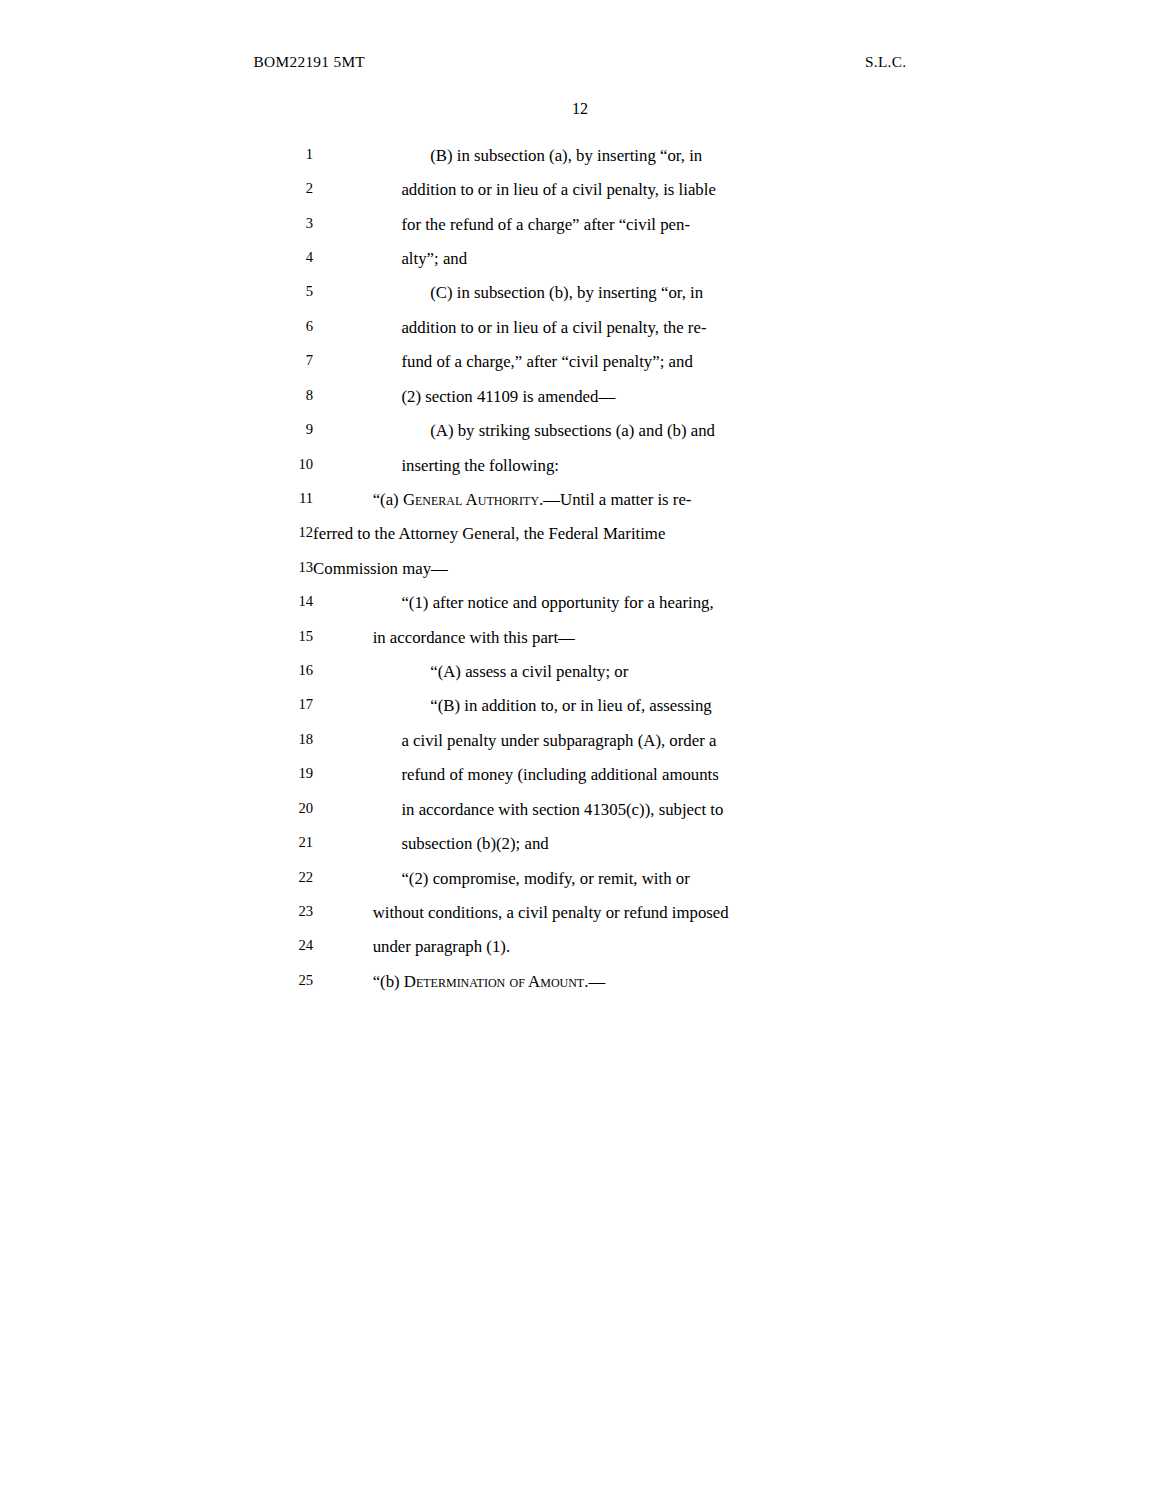BOM22191 5MT S.L.C.
12
| 1 | (B) in subsection (a), by inserting “or, in |
| 2 | addition to or in lieu of a civil penalty, is liable |
| 3 | for the refund of a charge” after “civil pen- |
| 4 | alty”; and |
| 5 | (C) in subsection (b), by inserting “or, in |
| 6 | addition to or in lieu of a civil penalty, the re- |
| 7 | fund of a charge,” after “civil penalty”; and |
| 8 | (2) section 41109 is amended— |
| 9 | (A) by striking subsections (a) and (b) and |
| 10 | inserting the following: |
| 11 | “(a) General Authority .—Until a matter is re- |
| 12 | ferred to the Attorney General, the Federal Maritime |
| 13 | Commission may— |
| 14 | “(1) after notice and opportunity for a hearing, |
| 15 | in accordance with this part— |
| 16 | “(A) assess a civil penalty; or |
| 17 | “(B) in addition to, or in lieu of, assessing |
| 18 | a civil penalty under subparagraph (A), order a |
| 19 | refund of money (including additional amounts |
| 20 | in accordance with section 41305(c)), subject to |
| 21 | subsection (b)(2); and |
| 22 | “(2) compromise, modify, or remit, with or |
| 23 | without conditions, a civil penalty or refund imposed |
| 24 | under paragraph (1). |
| 25 | “(b) Determination of Amount .— |